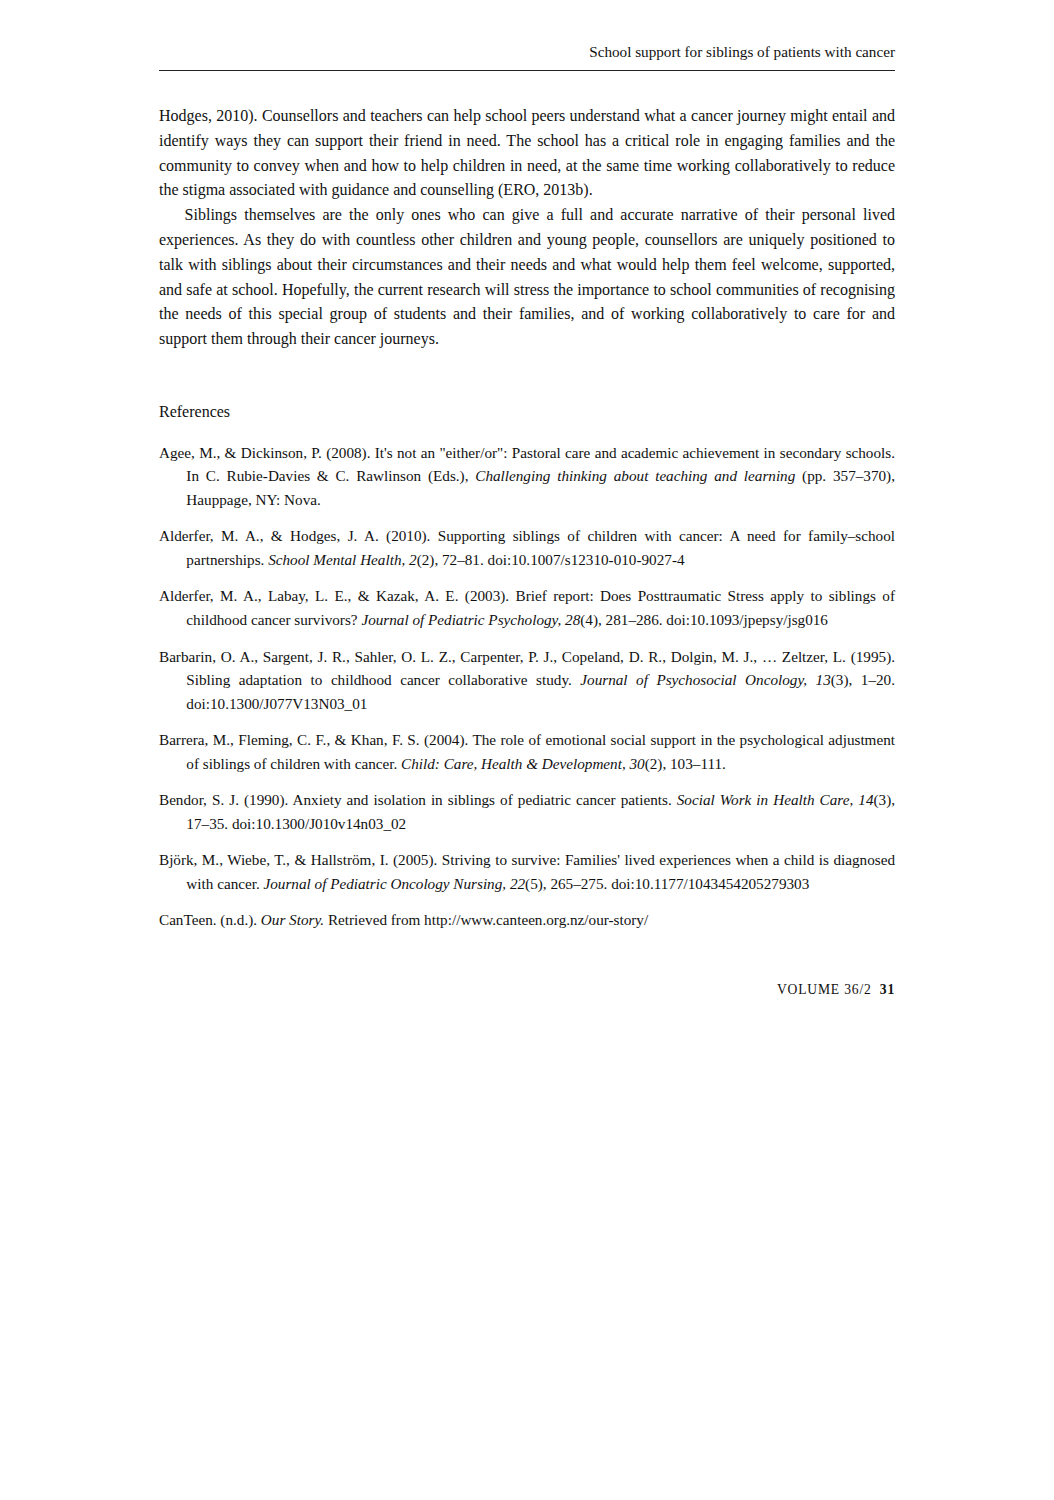School support for siblings of patients with cancer
Hodges, 2010). Counsellors and teachers can help school peers understand what a cancer journey might entail and identify ways they can support their friend in need. The school has a critical role in engaging families and the community to convey when and how to help children in need, at the same time working collaboratively to reduce the stigma associated with guidance and counselling (ERO, 2013b).
Siblings themselves are the only ones who can give a full and accurate narrative of their personal lived experiences. As they do with countless other children and young people, counsellors are uniquely positioned to talk with siblings about their circumstances and their needs and what would help them feel welcome, supported, and safe at school. Hopefully, the current research will stress the importance to school communities of recognising the needs of this special group of students and their families, and of working collaboratively to care for and support them through their cancer journeys.
References
Agee, M., & Dickinson, P. (2008). It's not an "either/or": Pastoral care and academic achievement in secondary schools. In C. Rubie-Davies & C. Rawlinson (Eds.), Challenging thinking about teaching and learning (pp. 357–370), Hauppage, NY: Nova.
Alderfer, M. A., & Hodges, J. A. (2010). Supporting siblings of children with cancer: A need for family–school partnerships. School Mental Health, 2(2), 72–81. doi:10.1007/s12310-010-9027-4
Alderfer, M. A., Labay, L. E., & Kazak, A. E. (2003). Brief report: Does Posttraumatic Stress apply to siblings of childhood cancer survivors? Journal of Pediatric Psychology, 28(4), 281–286. doi:10.1093/jpepsy/jsg016
Barbarin, O. A., Sargent, J. R., Sahler, O. L. Z., Carpenter, P. J., Copeland, D. R., Dolgin, M. J., … Zeltzer, L. (1995). Sibling adaptation to childhood cancer collaborative study. Journal of Psychosocial Oncology, 13(3), 1–20. doi:10.1300/J077V13N03_01
Barrera, M., Fleming, C. F., & Khan, F. S. (2004). The role of emotional social support in the psychological adjustment of siblings of children with cancer. Child: Care, Health & Development, 30(2), 103–111.
Bendor, S. J. (1990). Anxiety and isolation in siblings of pediatric cancer patients. Social Work in Health Care, 14(3), 17–35. doi:10.1300/J010v14n03_02
Björk, M., Wiebe, T., & Hallström, I. (2005). Striving to survive: Families' lived experiences when a child is diagnosed with cancer. Journal of Pediatric Oncology Nursing, 22(5), 265–275. doi:10.1177/1043454205279303
CanTeen. (n.d.). Our Story. Retrieved from http://www.canteen.org.nz/our-story/
Volume 36/231